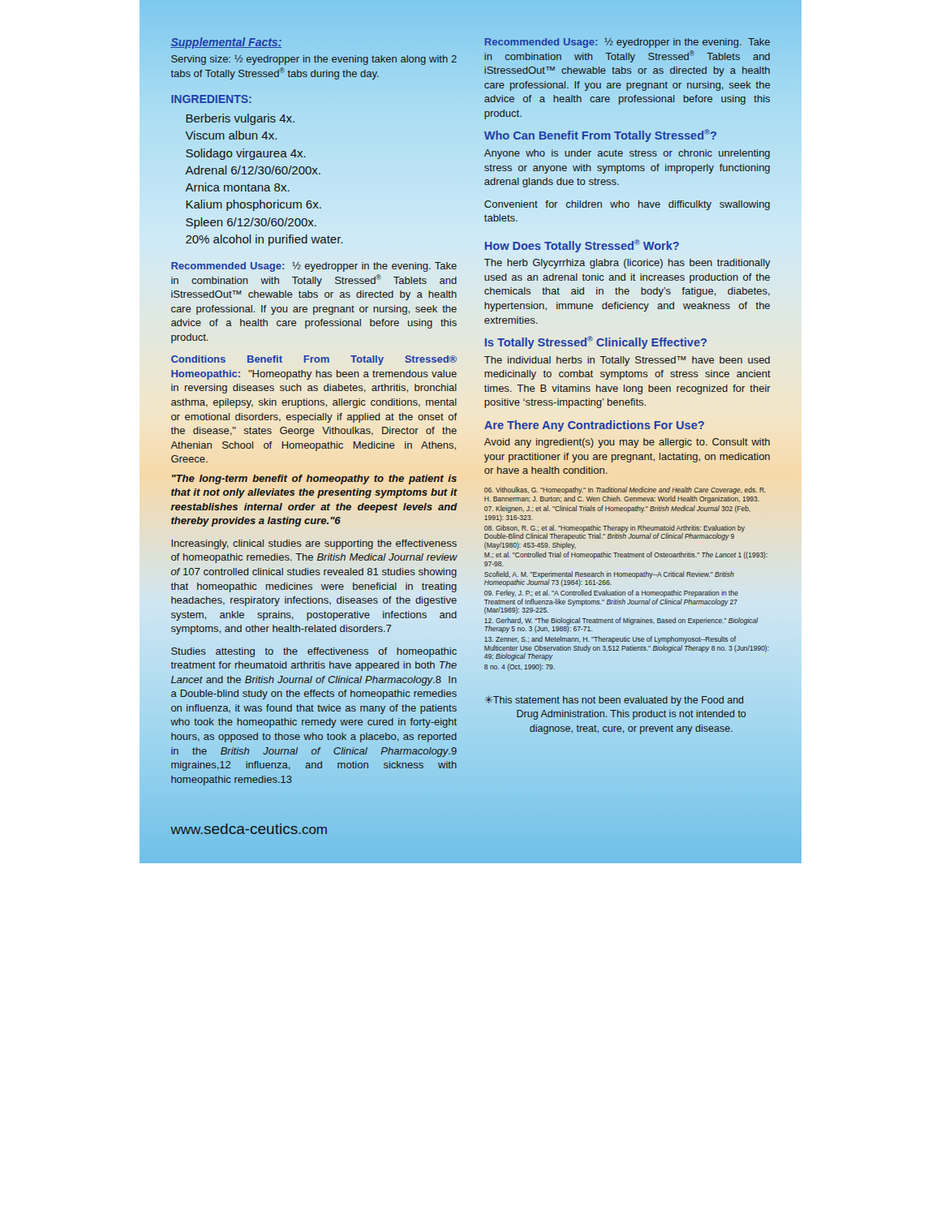Supplemental Facts:
Serving size: ½ eyedropper in the evening taken along with 2 tabs of Totally Stressed® tabs during the day.
INGREDIENTS:
Berberis vulgaris 4x.
Viscum albun 4x.
Solidago virgaurea 4x.
Adrenal 6/12/30/60/200x.
Arnica montana 8x.
Kalium phosphoricum 6x.
Spleen 6/12/30/60/200x.
20% alcohol in purified water.
Recommended Usage: ½ eyedropper in the evening. Take in combination with Totally Stressed® Tablets and iStressedOut™ chewable tabs or as directed by a health care professional. If you are pregnant or nursing, seek the advice of a health care professional before using this product.
Conditions Benefit From Totally Stressed® Homeopathic: "Homeopathy has been a tremendous value in reversing diseases such as diabetes, arthritis, bronchial asthma, epilepsy, skin eruptions, allergic conditions, mental or emotional disorders, especially if applied at the onset of the disease," states George Vithoulkas, Director of the Athenian School of Homeopathic Medicine in Athens, Greece.
"The long-term benefit of homeopathy to the patient is that it not only alleviates the presenting symptoms but it reestablishes internal order at the deepest levels and thereby provides a lasting cure."6
Increasingly, clinical studies are supporting the effectiveness of homeopathic remedies. The British Medical Journal review of 107 controlled clinical studies revealed 81 studies showing that homeopathic medicines were beneficial in treating headaches, respiratory infections, diseases of the digestive system, ankle sprains, postoperative infections and symptoms, and other health-related disorders.7
Studies attesting to the effectiveness of homeopathic treatment for rheumatoid arthritis have appeared in both The Lancet and the British Journal of Clinical Pharmacology.8 In a Double-blind study on the effects of homeopathic remedies on influenza, it was found that twice as many of the patients who took the homeopathic remedy were cured in forty-eight hours, as opposed to those who took a placebo, as reported in the British Journal of Clinical Pharmacology.9 migraines,12 influenza, and motion sickness with homeopathic remedies.13
Recommended Usage: ½ eyedropper in the evening. Take in combination with Totally Stressed® Tablets and iStressedOut™ chewable tabs or as directed by a health care professional. If you are pregnant or nursing, seek the advice of a health care professional before using this product.
Who Can Benefit From Totally Stressed®?
Anyone who is under acute stress or chronic unrelenting stress or anyone with symptoms of improperly functioning adrenal glands due to stress.
Convenient for children who have difficulkty swallowing tablets.
How Does Totally Stressed® Work?
The herb Glycyrrhiza glabra (licorice) has been traditionally used as an adrenal tonic and it increases production of the chemicals that aid in the body’s fatigue, diabetes, hypertension, immune deficiency and weakness of the extremities.
Is Totally Stressed® Clinically Effective?
The individual herbs in Totally Stressed™ have been used medicinally to combat symptoms of stress since ancient times. The B vitamins have long been recognized for their positive ‘stress-impacting’ benefits.
Are There Any Contradictions For Use?
Avoid any ingredient(s) you may be allergic to. Consult with your practitioner if you are pregnant, lactating, on medication or have a health condition.
06. Vithoulkas, G. "Homeopathy." In Traditional Medicine and Health Care Coverage, eds. R. H. Bannerman; J. Burton; and C. Wen Chieh. Genmeva: World Health Organization, 1993.
07. Kleignen, J.; et al. "Clinical Trials of Homeopathy." British Medical Journal 302 (Feb, 1991): 316-323.
08. Gibson, R. G.; et al. "Homeopathic Therapy in Rheumatoid Arthritis: Evaluation by Double-Blind Clinical Therapeutic Trial." British Journal of Clinical Pharmacology 9 (May/1980): 453-459. Shipley,
M.; et al. "Controlled Trial of Homeopathic Treatment of Osteoarthritis." The Lancet 1 ((1993): 97-98.
Scofield, A. M. "Experimental Research in Homeopathy--A Critical Review." British Homeopathic Journal 73 (1984): 161-266.
09. Ferley, J. P.; et al. "A Controlled Evaluation of a Homeopathic Preparation in the Treatment of Influenza-like Symptoms." British Journal of Clinical Pharmacology 27 (Mar/1989): 329-225.
12. Gerhard, W. “The Biological Treatment of Migraines, Based on Experience.” Biological Therapy 5 no. 3 (Jun, 1988): 67-71.
13. Zenner, S.; and Metelmann, H. "Therapeutic Use of Lymphomyosot--Results of Multicenter Use Observation Study on 3,512 Patients." Biological Therapy 8 no. 3 (Jun/1990): 49; Biological Therapy
8 no. 4 (Oct, 1990): 79.
✳This statement has not been evaluated by the Food and Drug Administration. This product is not intended to diagnose, treat, cure, or prevent any disease.
www.sedca-ceutics.com